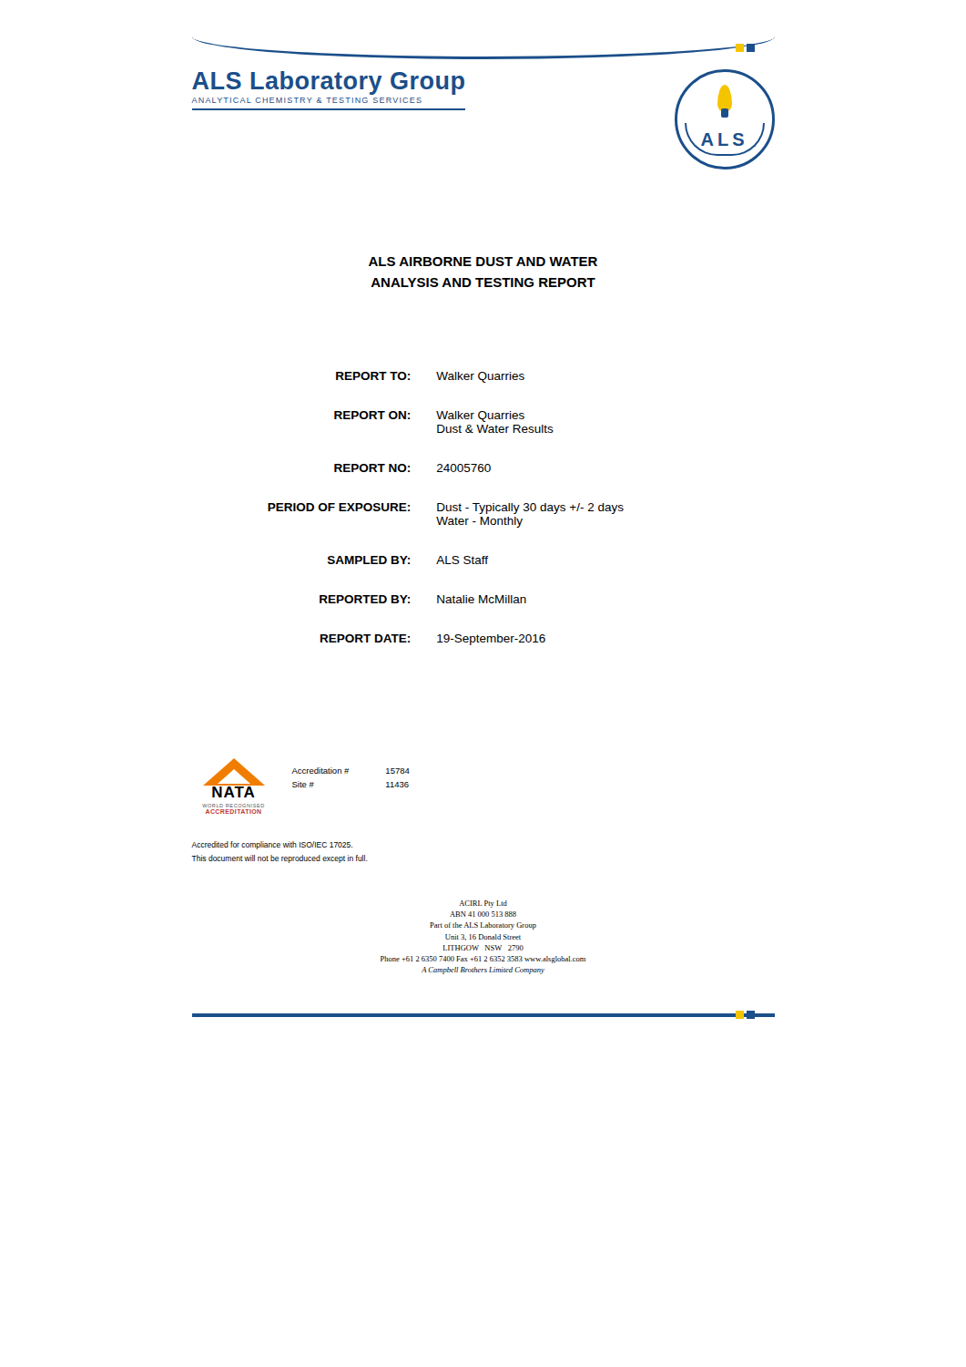ALS Laboratory Group
ANALYTICAL CHEMISTRY & TESTING SERVICES
ALS
ALS AIRBORNE DUST AND WATER
ANALYSIS AND TESTING REPORT
| REPORT TO: | Walker Quarries |
| REPORT ON: | Walker Quarries Dust & Water Results |
| REPORT NO: | 24005760 |
| PERIOD OF EXPOSURE: | Dust - Typically 30 days +/- 2 days Water - Monthly |
| SAMPLED BY: | ALS Staff |
| REPORTED BY: | Natalie McMillan |
| REPORT DATE: | 19-September-2016 |
NATA
WORLD RECOGNISED
ACCREDITATION
| Accreditation # | 15784 |
| Site # | 11436 |
Accredited for compliance with ISO/IEC 17025.
This document will not be reproduced except in full.
ACIRL Pty Ltd
ABN 41 000 513 888
Part of the ALS Laboratory Group
Unit 3, 16 Donald Street
LITHGOW NSW 2790
Phone +61 2 6350 7400 Fax +61 2 6352 3583 www.alsglobal.com
A Campbell Brothers Limited Company